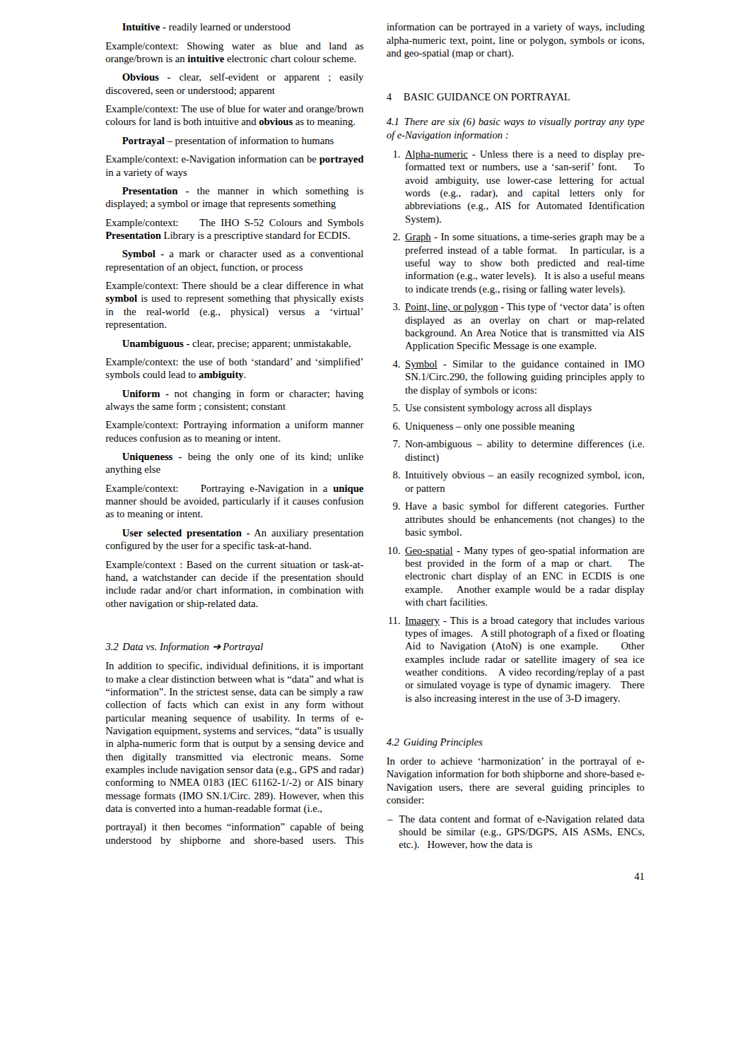Intuitive - readily learned or understood
Example/context: Showing water as blue and land as orange/brown is an intuitive electronic chart colour scheme.
Obvious - clear, self-evident or apparent ; easily discovered, seen or understood; apparent
Example/context: The use of blue for water and orange/brown colours for land is both intuitive and obvious as to meaning.
Portrayal – presentation of information to humans
Example/context: e-Navigation information can be portrayed in a variety of ways
Presentation - the manner in which something is displayed; a symbol or image that represents something
Example/context: The IHO S-52 Colours and Symbols Presentation Library is a prescriptive standard for ECDIS.
Symbol - a mark or character used as a conventional representation of an object, function, or process
Example/context: There should be a clear difference in what symbol is used to represent something that physically exists in the real-world (e.g., physical) versus a ‘virtual’ representation.
Unambiguous - clear, precise; apparent; unmistakable,
Example/context: the use of both ‘standard’ and ‘simplified’ symbols could lead to ambiguity.
Uniform - not changing in form or character; having always the same form ; consistent; constant
Example/context: Portraying information a uniform manner reduces confusion as to meaning or intent.
Uniqueness - being the only one of its kind; unlike anything else
Example/context: Portraying e-Navigation in a unique manner should be avoided, particularly if it causes confusion as to meaning or intent.
User selected presentation - An auxiliary presentation configured by the user for a specific task-at-hand.
Example/context : Based on the current situation or task-at-hand, a watchstander can decide if the presentation should include radar and/or chart information, in combination with other navigation or ship-related data.
3.2 Data vs. Information ➔ Portrayal
In addition to specific, individual definitions, it is important to make a clear distinction between what is “data” and what is “information”. In the strictest sense, data can be simply a raw collection of facts which can exist in any form without particular meaning sequence of usability. In terms of e-Navigation equipment, systems and services, “data” is usually in alpha-numeric form that is output by a sensing device and then digitally transmitted via electronic means. Some examples include navigation sensor data (e.g., GPS and radar) conforming to NMEA 0183 (IEC 61162-1/-2) or AIS binary message formats (IMO SN.1/Circ. 289). However, when this data is converted into a human-readable format (i.e.,
portrayal) it then becomes “information” capable of being understood by shipborne and shore-based users. This information can be portrayed in a variety of ways, including alpha-numeric text, point, line or polygon, symbols or icons, and geo-spatial (map or chart).
4 BASIC GUIDANCE ON PORTRAYAL
4.1 There are six (6) basic ways to visually portray any type of e-Navigation information :
Alpha-numeric - Unless there is a need to display pre-formatted text or numbers, use a ‘san-serif’ font. To avoid ambiguity, use lower-case lettering for actual words (e.g., radar), and capital letters only for abbreviations (e.g., AIS for Automated Identification System).
Graph - In some situations, a time-series graph may be a preferred instead of a table format. In particular, is a useful way to show both predicted and real-time information (e.g., water levels). It is also a useful means to indicate trends (e.g., rising or falling water levels).
Point, line, or polygon - This type of ‘vector data’ is often displayed as an overlay on chart or map-related background. An Area Notice that is transmitted via AIS Application Specific Message is one example.
Symbol - Similar to the guidance contained in IMO SN.1/Circ.290, the following guiding principles apply to the display of symbols or icons:
Use consistent symbology across all displays
Uniqueness – only one possible meaning
Non-ambiguous – ability to determine differences (i.e. distinct)
Intuitively obvious – an easily recognized symbol, icon, or pattern
Have a basic symbol for different categories. Further attributes should be enhancements (not changes) to the basic symbol.
Geo-spatial - Many types of geo-spatial information are best provided in the form of a map or chart. The electronic chart display of an ENC in ECDIS is one example. Another example would be a radar display with chart facilities.
Imagery - This is a broad category that includes various types of images. A still photograph of a fixed or floating Aid to Navigation (AtoN) is one example. Other examples include radar or satellite imagery of sea ice weather conditions. A video recording/replay of a past or simulated voyage is type of dynamic imagery. There is also increasing interest in the use of 3-D imagery.
4.2 Guiding Principles
In order to achieve ‘harmonization’ in the portrayal of e-Navigation information for both shipborne and shore-based e-Navigation users, there are several guiding principles to consider:
The data content and format of e-Navigation related data should be similar (e.g., GPS/DGPS, AIS ASMs, ENCs, etc.). However, how the data is
41